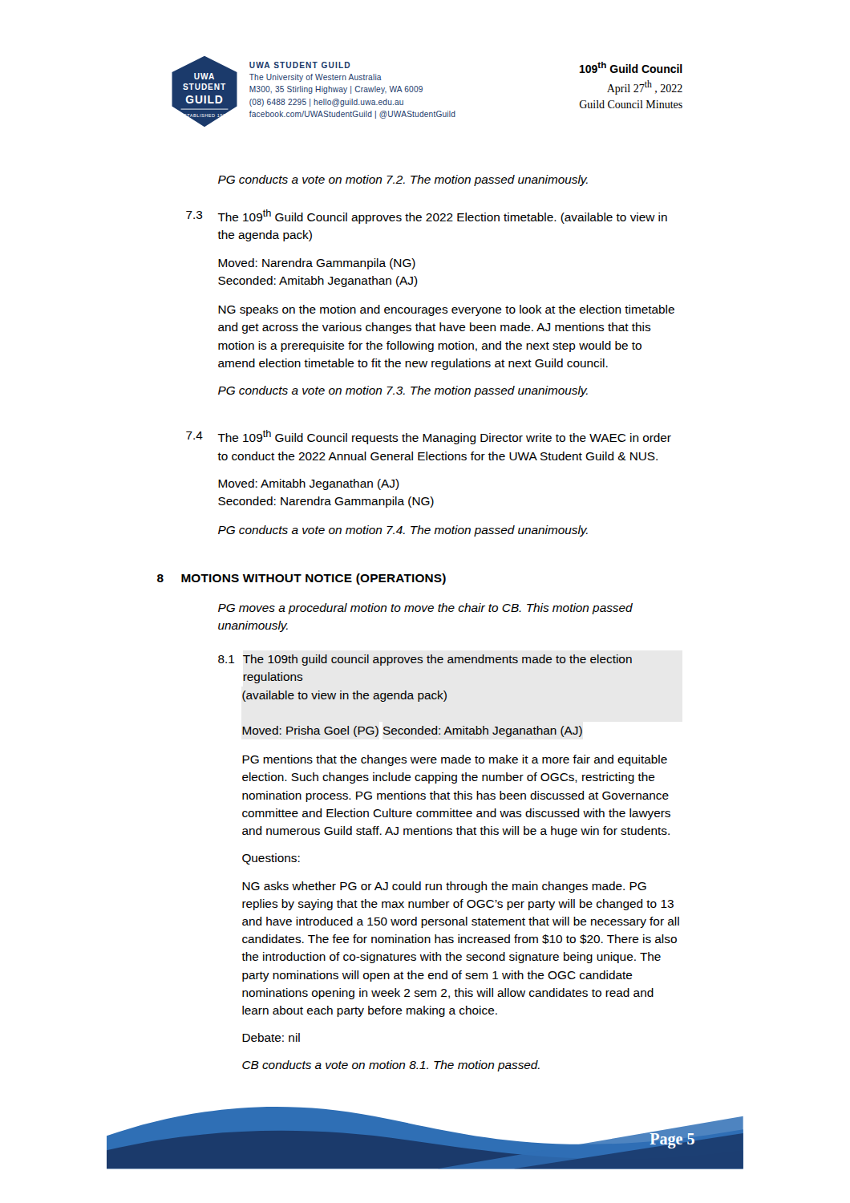UWA STUDENT GUILD · ESTABLISHED 1913 ·
UWA STUDENT GUILD
The University of Western Australia
M300, 35 Stirling Highway | Crawley, WA 6009
(08) 6488 2295 | hello@guild.uwa.edu.au
facebook.com/UWAStudentGuild | @UWAStudentGuild
109th Guild Council
April 27th , 2022
Guild Council Minutes
PG conducts a vote on motion 7.2. The motion passed unanimously.
7.3
The 109th Guild Council approves the 2022 Election timetable. (available to view in the agenda pack)
Moved: Narendra Gammanpila (NG)
Seconded: Amitabh Jeganathan (AJ)
NG speaks on the motion and encourages everyone to look at the election timetable and get across the various changes that have been made. AJ mentions that this motion is a prerequisite for the following motion, and the next step would be to amend election timetable to fit the new regulations at next Guild council.
PG conducts a vote on motion 7.3. The motion passed unanimously.
7.4
The 109th Guild Council requests the Managing Director write to the WAEC in order to conduct the 2022 Annual General Elections for the UWA Student Guild & NUS.
Moved: Amitabh Jeganathan (AJ)
Seconded: Narendra Gammanpila (NG)
PG conducts a vote on motion 7.4. The motion passed unanimously.
8 MOTIONS WITHOUT NOTICE (OPERATIONS)
PG moves a procedural motion to move the chair to CB. This motion passed unanimously.
8.1
The 109th guild council approves the amendments made to the election regulations
(available to view in the agenda pack)
Moved: Prisha Goel (PG)
Seconded: Amitabh Jeganathan (AJ)
PG mentions that the changes were made to make it a more fair and equitable election. Such changes include capping the number of OGCs, restricting the nomination process. PG mentions that this has been discussed at Governance committee and Election Culture committee and was discussed with the lawyers and numerous Guild staff. AJ mentions that this will be a huge win for students.
Questions:
NG asks whether PG or AJ could run through the main changes made. PG replies by saying that the max number of OGC’s per party will be changed to 13 and have introduced a 150 word personal statement that will be necessary for all candidates. The fee for nomination has increased from $10 to $20. There is also the introduction of co-signatures with the second signature being unique. The party nominations will open at the end of sem 1 with the OGC candidate nominations opening in week 2 sem 2, this will allow candidates to read and learn about each party before making a choice.
Debate: nil
CB conducts a vote on motion 8.1. The motion passed.
Page 5